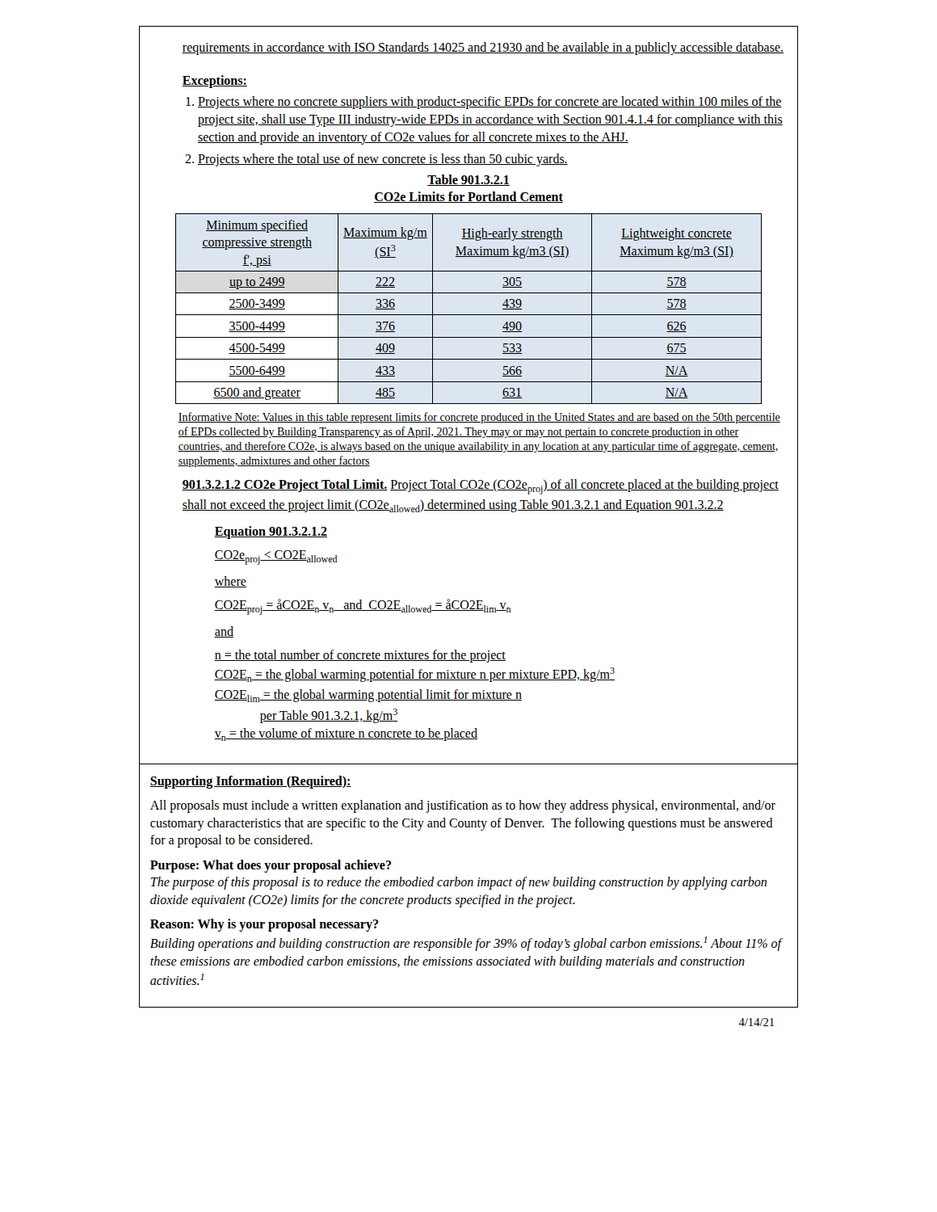requirements in accordance with ISO Standards 14025 and 21930 and be available in a publicly accessible database.
Exceptions:
Projects where no concrete suppliers with product-specific EPDs for concrete are located within 100 miles of the project site, shall use Type III industry-wide EPDs in accordance with Section 901.4.1.4 for compliance with this section and provide an inventory of CO2e values for all concrete mixes to the AHJ.
Projects where the total use of new concrete is less than 50 cubic yards.
Table 901.3.2.1
CO2e Limits for Portland Cement
| Minimum specified compressive strength f', psi | Maximum kg/m (SI 3 | High-early strength Maximum kg/m3 (SI) | Lightweight concrete Maximum kg/m3 (SI) |
| --- | --- | --- | --- |
| up to 2499 | 222 | 305 | 578 |
| 2500-3499 | 336 | 439 | 578 |
| 3500-4499 | 376 | 490 | 626 |
| 4500-5499 | 409 | 533 | 675 |
| 5500-6499 | 433 | 566 | N/A |
| 6500 and greater | 485 | 631 | N/A |
Informative Note: Values in this table represent limits for concrete produced in the United States and are based on the 50th percentile of EPDs collected by Building Transparency as of April, 2021. They may or may not pertain to concrete production in other countries, and therefore CO2e, is always based on the unique availability in any location at any particular time of aggregate, cement, supplements, admixtures and other factors
901.3.2.1.2 CO2e Project Total Limit. Project Total CO2e (CO2eproj) of all concrete placed at the building project shall not exceed the project limit (CO2eallowed) determined using Table 901.3.2.1 and Equation 901.3.2.2
Equation 901.3.2.1.2
CO2eproj < CO2Eallowed
where
CO2Eproj = åCO2En vn and CO2Eallowed = åCO2Elim vn
and
n = the total number of concrete mixtures for the project
CO2En = the global warming potential for mixture n per mixture EPD, kg/m3
CO2Elim = the global warming potential limit for mixture n
per Table 901.3.2.1, kg/m3
vn = the volume of mixture n concrete to be placed
Supporting Information (Required):
All proposals must include a written explanation and justification as to how they address physical, environmental, and/or customary characteristics that are specific to the City and County of Denver. The following questions must be answered for a proposal to be considered.
Purpose: What does your proposal achieve?
The purpose of this proposal is to reduce the embodied carbon impact of new building construction by applying carbon dioxide equivalent (CO2e) limits for the concrete products specified in the project.
Reason: Why is your proposal necessary?
Building operations and building construction are responsible for 39% of today’s global carbon emissions.1 About 11% of these emissions are embodied carbon emissions, the emissions associated with building materials and construction activities.1
4/14/21